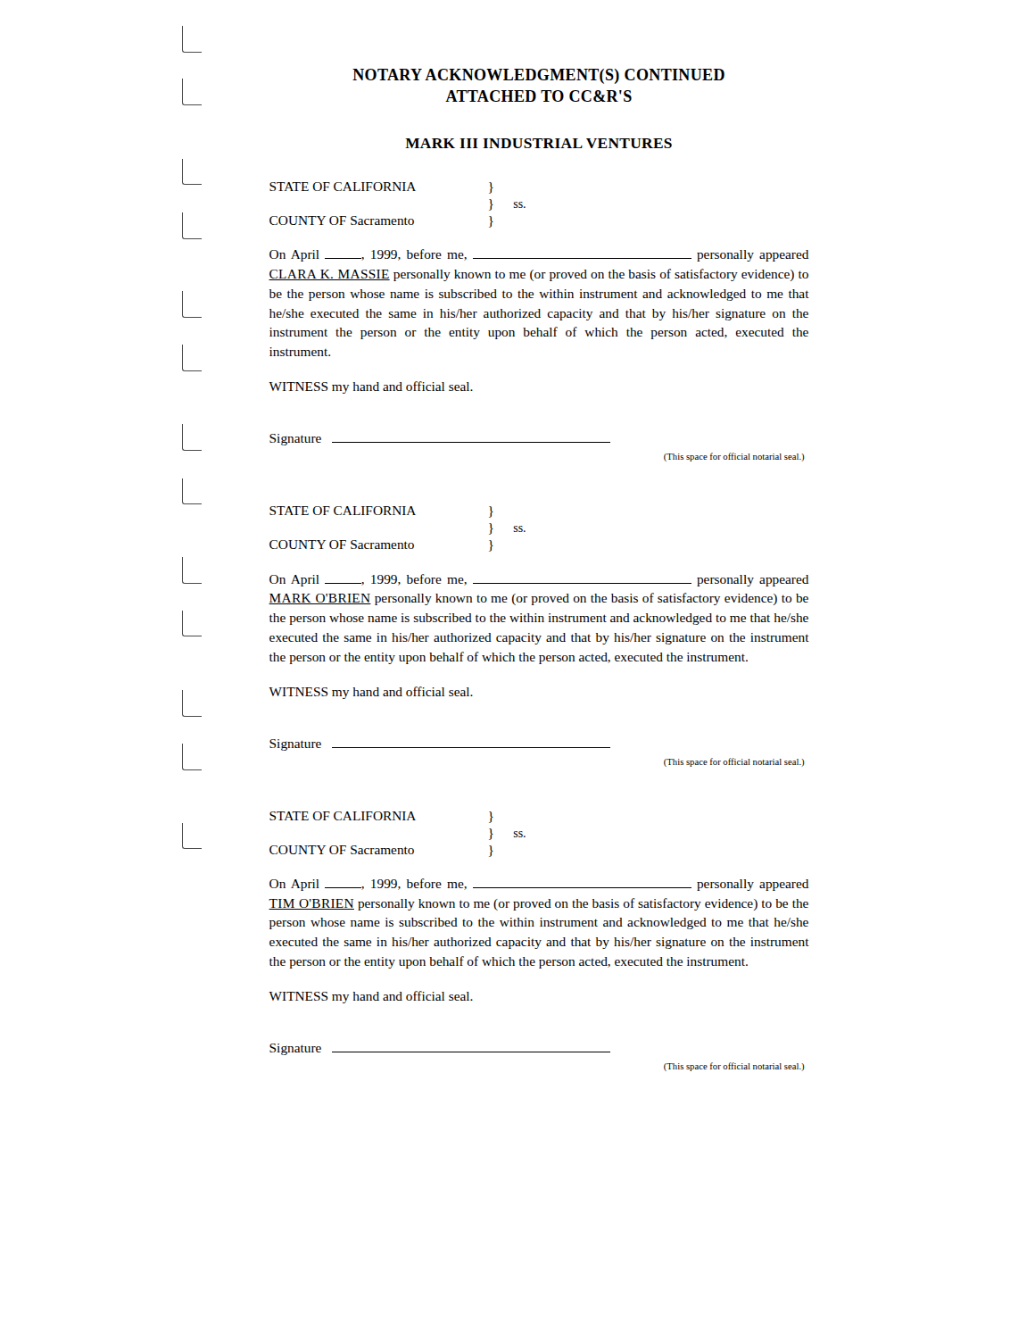NOTARY ACKNOWLEDGMENT(S) CONTINUED
ATTACHED TO CC&R'S
MARK III INDUSTRIAL VENTURES
| STATE OF CALIFORNIA | } | |
| | } | ss. |
| COUNTY OF Sacramento | } | |
On April , 1999, before me, personally appeared CLARA K. MASSIE personally known to me (or proved on the basis of satisfactory evidence) to be the person whose name is subscribed to the within instrument and acknowledged to me that he/she executed the same in his/her authorized capacity and that by his/her signature on the instrument the person or the entity upon behalf of which the person acted, executed the instrument.
WITNESS my hand and official seal.
Signature
(This space for official notarial seal.)
| STATE OF CALIFORNIA | } | |
| | } | ss. |
| COUNTY OF Sacramento | } | |
On April , 1999, before me, personally appeared MARK O'BRIEN personally known to me (or proved on the basis of satisfactory evidence) to be the person whose name is subscribed to the within instrument and acknowledged to me that he/she executed the same in his/her authorized capacity and that by his/her signature on the instrument the person or the entity upon behalf of which the person acted, executed the instrument.
WITNESS my hand and official seal.
Signature
(This space for official notarial seal.)
| STATE OF CALIFORNIA | } | |
| | } | ss. |
| COUNTY OF Sacramento | } | |
On April , 1999, before me, personally appeared TIM O'BRIEN personally known to me (or proved on the basis of satisfactory evidence) to be the person whose name is subscribed to the within instrument and acknowledged to me that he/she executed the same in his/her authorized capacity and that by his/her signature on the instrument the person or the entity upon behalf of which the person acted, executed the instrument.
WITNESS my hand and official seal.
Signature
(This space for official notarial seal.)